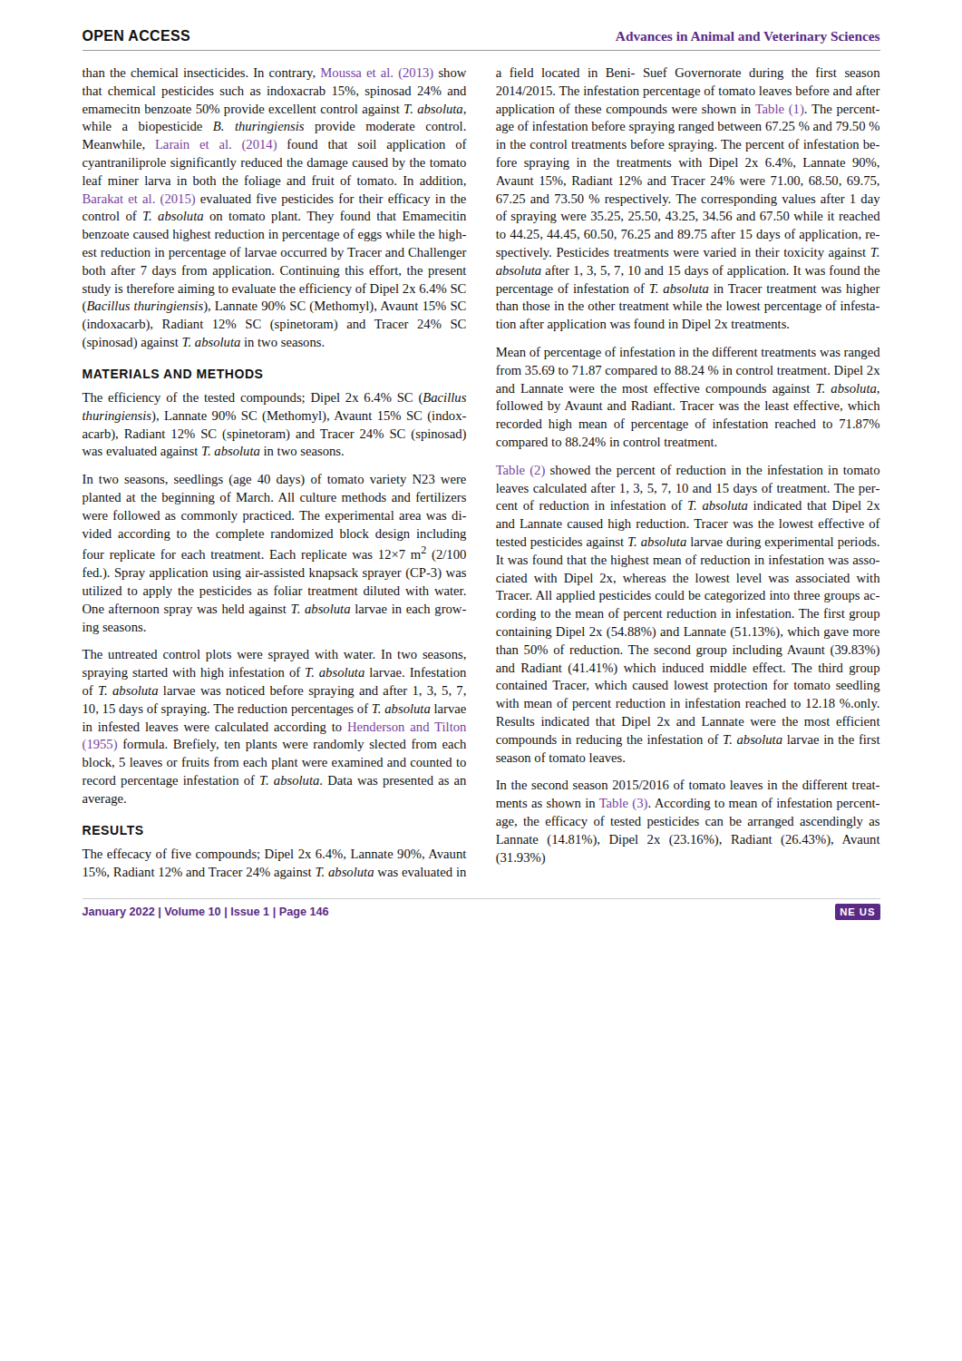OPEN ACCESS
Advances in Animal and Veterinary Sciences
than the chemical insecticides. In contrary, Moussa et al. (2013) show that chemical pesticides such as indoxacrab 15%, spinosad 24% and emamecitn benzoate 50% provide excellent control against T. absoluta, while a biopesticide B. thuringiensis provide moderate control. Meanwhile, Larain et al. (2014) found that soil application of cyantraniliprole significantly reduced the damage caused by the tomato leaf miner larva in both the foliage and fruit of tomato. In addition, Barakat et al. (2015) evaluated five pesticides for their efficacy in the control of T. absoluta on tomato plant. They found that Emamecitin benzoate caused highest reduction in percentage of eggs while the highest reduction in percentage of larvae occurred by Tracer and Challenger both after 7 days from application. Continuing this effort, the present study is therefore aiming to evaluate the efficiency of Dipel 2x 6.4% SC (Bacillus thuringiensis), Lannate 90% SC (Methomyl), Avaunt 15% SC (indoxacarb), Radiant 12% SC (spinetoram) and Tracer 24% SC (spinosad) against T. absoluta in two seasons.
MATERIALS AND METHODS
The efficiency of the tested compounds; Dipel 2x 6.4% SC (Bacillus thuringiensis), Lannate 90% SC (Methomyl), Avaunt 15% SC (indoxacarb), Radiant 12% SC (spinetoram) and Tracer 24% SC (spinosad) was evaluated against T. absoluta in two seasons.
In two seasons, seedlings (age 40 days) of tomato variety N23 were planted at the beginning of March. All culture methods and fertilizers were followed as commonly practiced. The experimental area was divided according to the complete randomized block design including four replicate for each treatment. Each replicate was 12×7 m2 (2/100 fed.). Spray application using air-assisted knapsack sprayer (CP-3) was utilized to apply the pesticides as foliar treatment diluted with water. One afternoon spray was held against T. absoluta larvae in each growing seasons.
The untreated control plots were sprayed with water. In two seasons, spraying started with high infestation of T. absoluta larvae. Infestation of T. absoluta larvae was noticed before spraying and after 1, 3, 5, 7, 10, 15 days of spraying. The reduction percentages of T. absoluta larvae in infested leaves were calculated according to Henderson and Tilton (1955) formula. Brefiely, ten plants were randomly slected from each block, 5 leaves or fruits from each plant were examined and counted to record percentage infestation of T. absoluta. Data was presented as an average.
RESULTS
The effecacy of five compounds; Dipel 2x 6.4%, Lannate 90%, Avaunt 15%, Radiant 12% and Tracer 24% against T. absoluta was evaluated in a field located in Beni- Suef Governorate during the first season 2014/2015. The infestation percentage of tomato leaves before and after application of these compounds were shown in Table (1). The percentage of infestation before spraying ranged between 67.25 % and 79.50 % in the control treatments before spraying. The percent of infestation before spraying in the treatments with Dipel 2x 6.4%, Lannate 90%, Avaunt 15%, Radiant 12% and Tracer 24% were 71.00, 68.50, 69.75, 67.25 and 73.50 % respectively. The corresponding values after 1 day of spraying were 35.25, 25.50, 43.25, 34.56 and 67.50 while it reached to 44.25, 44.45, 60.50, 76.25 and 89.75 after 15 days of application, respectively. Pesticides treatments were varied in their toxicity against T. absoluta after 1, 3, 5, 7, 10 and 15 days of application. It was found the percentage of infestation of T. absoluta in Tracer treatment was higher than those in the other treatment while the lowest percentage of infestation after application was found in Dipel 2x treatments.
Mean of percentage of infestation in the different treatments was ranged from 35.69 to 71.87 compared to 88.24 % in control treatment. Dipel 2x and Lannate were the most effective compounds against T. absoluta, followed by Avaunt and Radiant. Tracer was the least effective, which recorded high mean of percentage of infestation reached to 71.87% compared to 88.24% in control treatment.
Table (2) showed the percent of reduction in the infestation in tomato leaves calculated after 1, 3, 5, 7, 10 and 15 days of treatment. The percent of reduction in infestation of T. absoluta indicated that Dipel 2x and Lannate caused high reduction. Tracer was the lowest effective of tested pesticides against T. absoluta larvae during experimental periods. It was found that the highest mean of reduction in infestation was associated with Dipel 2x, whereas the lowest level was associated with Tracer. All applied pesticides could be categorized into three groups according to the mean of percent reduction in infestation. The first group containing Dipel 2x (54.88%) and Lannate (51.13%), which gave more than 50% of reduction. The second group including Avaunt (39.83%) and Radiant (41.41%) which induced middle effect. The third group contained Tracer, which caused lowest protection for tomato seedling with mean of percent reduction in infestation reached to 12.18 %.only. Results indicated that Dipel 2x and Lannate were the most efficient compounds in reducing the infestation of T. absoluta larvae in the first season of tomato leaves.
In the second season 2015/2016 of tomato leaves in the different treatments as shown in Table (3). According to mean of infestation percentage, the efficacy of tested pesticides can be arranged ascendingly as Lannate (14.81%), Dipel 2x (23.16%), Radiant (26.43%), Avaunt (31.93%)
January 2022 | Volume 10 | Issue 1 | Page 146
NE US